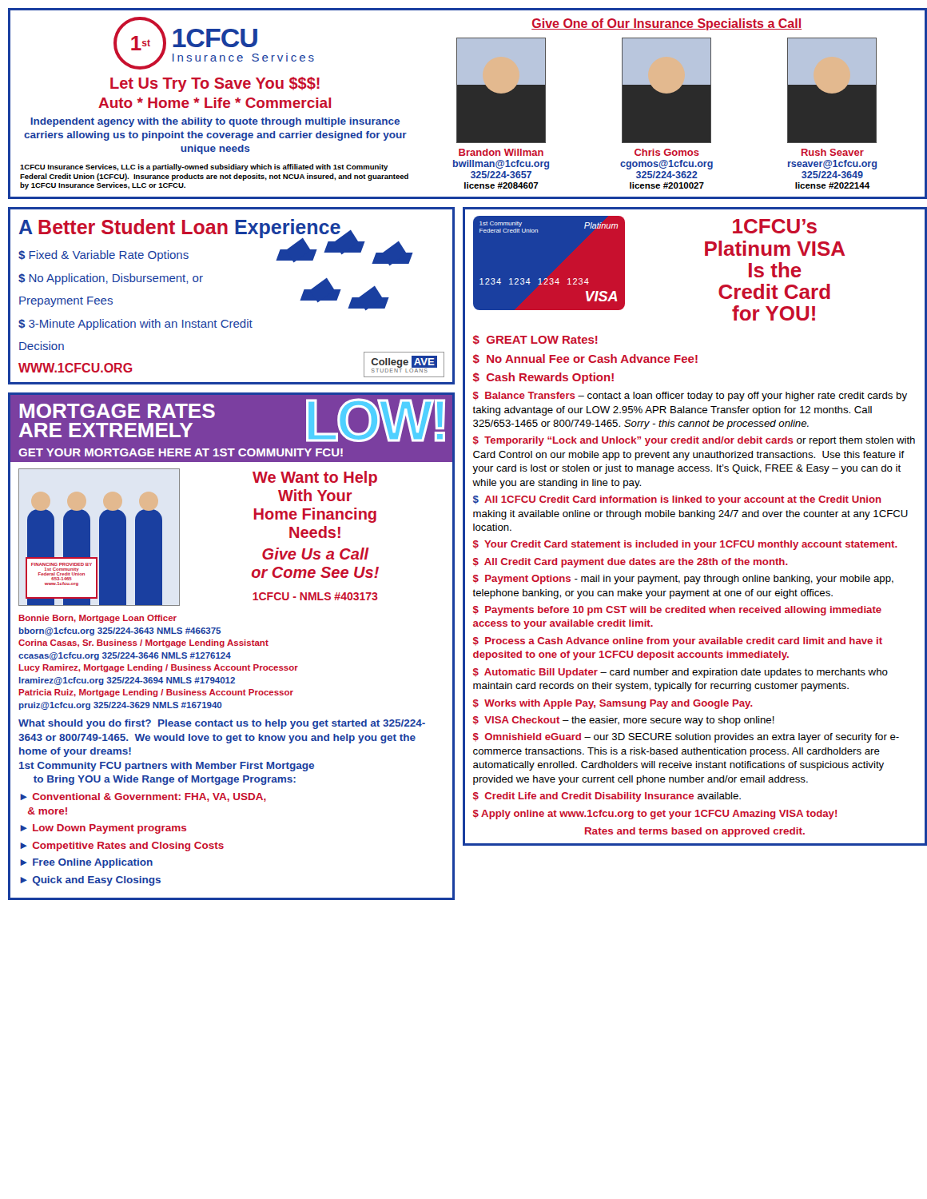1st
1CFCU
Insurance Services
Let Us Try To Save You $$$!
Auto * Home * Life * Commercial
Independent agency with the ability to quote through multiple insurance carriers allowing us to pinpoint the coverage and carrier designed for your unique needs
1CFCU Insurance Services, LLC is a partially-owned subsidiary which is affiliated with 1st Community Federal Credit Union (1CFCU). Insurance products are not deposits, not NCUA insured, and not guaranteed by 1CFCU Insurance Services, LLC or 1CFCU.
Give One of Our Insurance Specialists a Call
Brandon Willman
bwillman@1cfcu.org
325/224-3657
license #2084607
Chris Gomos
cgomos@1cfcu.org
325/224-3622
license #2010027
Rush Seaver
rseaver@1cfcu.org
325/224-3649
license #2022144
A Better Student Loan Experience
Fixed & Variable Rate Options
No Application, Disbursement, or Prepayment Fees
3-Minute Application with an Instant Credit Decision
WWW.1CFCU.ORG
College AVE STUDENT LOANS
Mortgage Rates
Are Extremely
LOW!
Get Your Mortgage Here at 1st Community FCU!
FINANCING PROVIDED BY
1st Community
Federal Credit Union
653-1465
www.1cfcu.org
We Want to Help
With Your
Home Financing
Needs! Give Us a Call
or Come See Us!
1CFCU - NMLS #403173
Bonnie Born, Mortgage Loan Officer
bborn@1cfcu.org 325/224-3643 NMLS #466375
Corina Casas, Sr. Business / Mortgage Lending Assistant
ccasas@1cfcu.org 325/224-3646 NMLS #1276124
Lucy Ramirez, Mortgage Lending / Business Account Processor
lramirez@1cfcu.org 325/224-3694 NMLS #1794012
Patricia Ruiz, Mortgage Lending / Business Account Processor
pruiz@1cfcu.org 325/224-3629 NMLS #1671940
What should you do first? Please contact us to help you get started at 325/224-3643 or 800/749-1465. We would love to get to know you and help you get the home of your dreams!
1st Community FCU partners with Member First Mortgage
to Bring YOU a Wide Range of Mortgage Programs:
Conventional & Government: FHA, VA, USDA,
& more!
Low Down Payment programs
Competitive Rates and Closing Costs
Free Online Application
Quick and Easy Closings
1st Community
Federal Credit Union
Platinum
1234 1234 1234 1234
VISA
1CFCU’s
Platinum VISA
Is the
Credit Card
for YOU!
$ GREAT LOW Rates!
$ No Annual Fee or Cash Advance Fee!
$ Cash Rewards Option!
$ Balance Transfers – contact a loan officer today to pay off your higher rate credit cards by taking advantage of our LOW 2.95% APR Balance Transfer option for 12 months. Call 325/653-1465 or 800/749-1465. Sorry - this cannot be processed online.
$ Temporarily “Lock and Unlock” your credit and/or debit cards or report them stolen with Card Control on our mobile app to prevent any unauthorized transactions. Use this feature if your card is lost or stolen or just to manage access. It’s Quick, FREE & Easy – you can do it while you are standing in line to pay.
$ All 1CFCU Credit Card information is linked to your account at the Credit Union making it available online or through mobile banking 24/7 and over the counter at any 1CFCU location.
$ Your Credit Card statement is included in your 1CFCU monthly account statement.
$ All Credit Card payment due dates are the 28th of the month.
$ Payment Options - mail in your payment, pay through online banking, your mobile app, telephone banking, or you can make your payment at one of our eight offices.
$ Payments before 10 pm CST will be credited when received allowing immediate access to your available credit limit.
$ Process a Cash Advance online from your available credit card limit and have it deposited to one of your 1CFCU deposit accounts immediately.
$ Automatic Bill Updater – card number and expiration date updates to merchants who maintain card records on their system, typically for recurring customer payments.
$ Works with Apple Pay, Samsung Pay and Google Pay.
$ VISA Checkout – the easier, more secure way to shop online!
$ Omnishield eGuard – our 3D SECURE solution provides an extra layer of security for e-commerce transactions. This is a risk-based authentication process. All cardholders are automatically enrolled. Cardholders will receive instant notifications of suspicious activity provided we have your current cell phone number and/or email address.
$ Credit Life and Credit Disability Insurance available.
$ Apply online at www.1cfcu.org to get your 1CFCU Amazing VISA today!
Rates and terms based on approved credit.